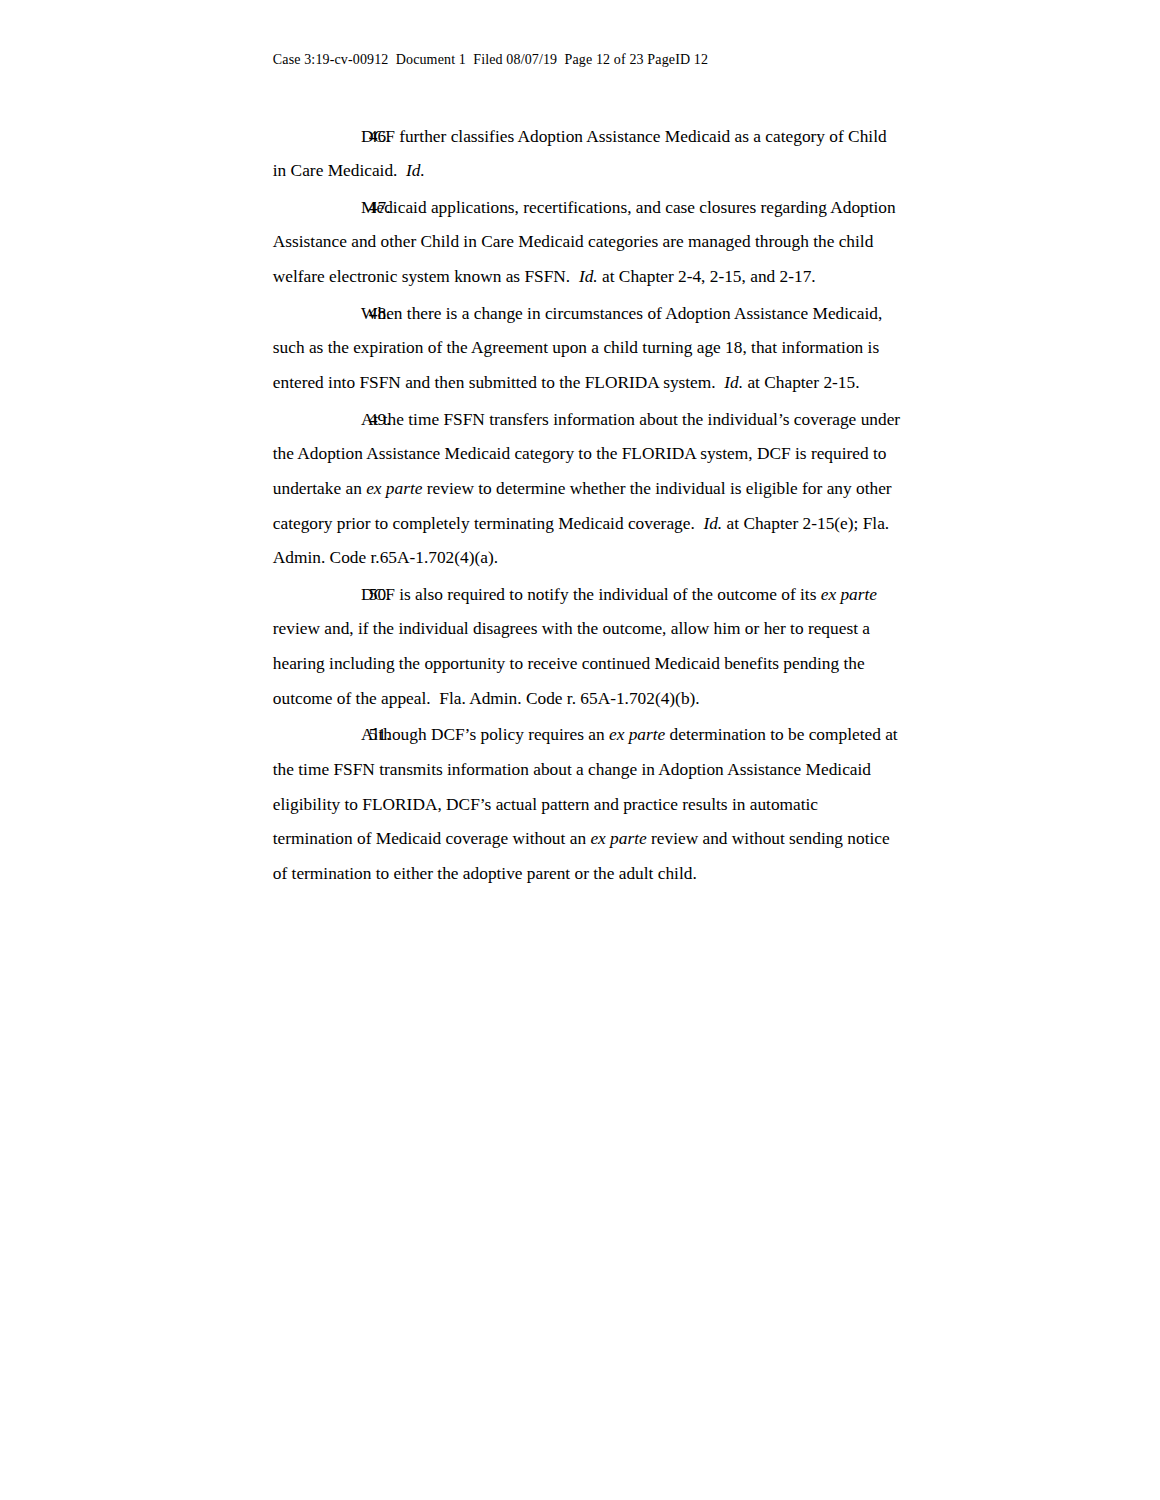Case 3:19-cv-00912 Document 1 Filed 08/07/19 Page 12 of 23 PageID 12
46. DCF further classifies Adoption Assistance Medicaid as a category of Child in Care Medicaid. Id.
47. Medicaid applications, recertifications, and case closures regarding Adoption Assistance and other Child in Care Medicaid categories are managed through the child welfare electronic system known as FSFN. Id. at Chapter 2-4, 2-15, and 2-17.
48. When there is a change in circumstances of Adoption Assistance Medicaid, such as the expiration of the Agreement upon a child turning age 18, that information is entered into FSFN and then submitted to the FLORIDA system. Id. at Chapter 2-15.
49. At the time FSFN transfers information about the individual’s coverage under the Adoption Assistance Medicaid category to the FLORIDA system, DCF is required to undertake an ex parte review to determine whether the individual is eligible for any other category prior to completely terminating Medicaid coverage. Id. at Chapter 2-15(e); Fla. Admin. Code r.65A-1.702(4)(a).
50. DCF is also required to notify the individual of the outcome of its ex parte review and, if the individual disagrees with the outcome, allow him or her to request a hearing including the opportunity to receive continued Medicaid benefits pending the outcome of the appeal. Fla. Admin. Code r. 65A-1.702(4)(b).
51. Although DCF’s policy requires an ex parte determination to be completed at the time FSFN transmits information about a change in Adoption Assistance Medicaid eligibility to FLORIDA, DCF’s actual pattern and practice results in automatic termination of Medicaid coverage without an ex parte review and without sending notice of termination to either the adoptive parent or the adult child.